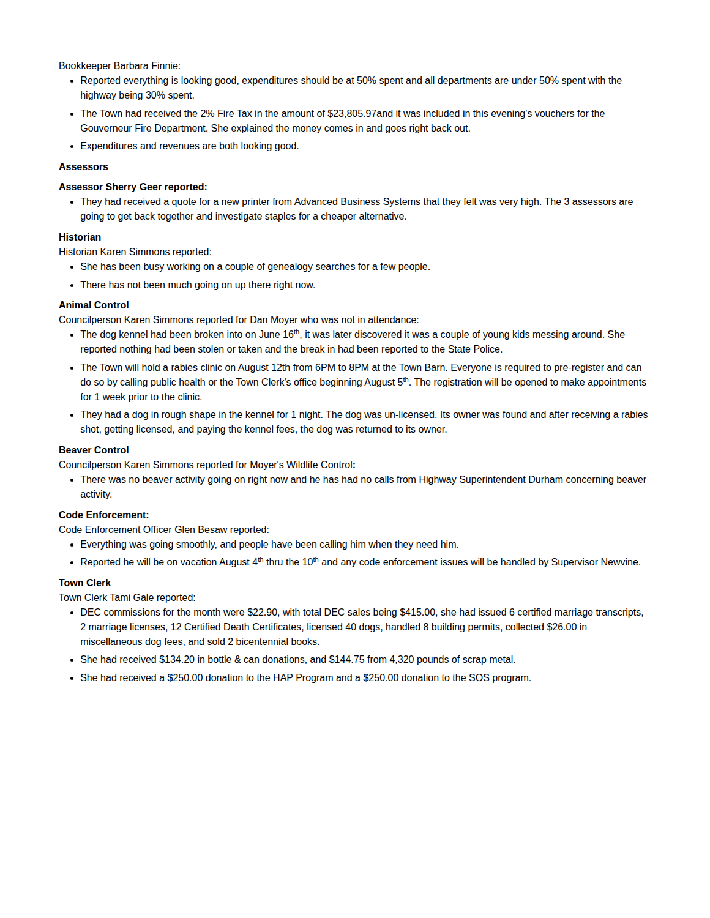Bookkeeper Barbara Finnie:
Reported everything is looking good, expenditures should be at 50% spent and all departments are under 50% spent with the highway being 30% spent.
The Town had received the 2% Fire Tax in the amount of $23,805.97and it was included in this evening's vouchers for the Gouverneur Fire Department. She explained the money comes in and goes right back out.
Expenditures and revenues are both looking good.
Assessors
Assessor Sherry Geer reported:
They had received a quote for a new printer from Advanced Business Systems that they felt was very high. The 3 assessors are going to get back together and investigate staples for a cheaper alternative.
Historian
Historian Karen Simmons reported:
She has been busy working on a couple of genealogy searches for a few people.
There has not been much going on up there right now.
Animal Control
Councilperson Karen Simmons reported for Dan Moyer who was not in attendance:
The dog kennel had been broken into on June 16th, it was later discovered it was a couple of young kids messing around. She reported nothing had been stolen or taken and the break in had been reported to the State Police.
The Town will hold a rabies clinic on August 12th from 6PM to 8PM at the Town Barn. Everyone is required to pre-register and can do so by calling public health or the Town Clerk's office beginning August 5th. The registration will be opened to make appointments for 1 week prior to the clinic.
They had a dog in rough shape in the kennel for 1 night. The dog was un-licensed. Its owner was found and after receiving a rabies shot, getting licensed, and paying the kennel fees, the dog was returned to its owner.
Beaver Control
Councilperson Karen Simmons reported for Moyer's Wildlife Control:
There was no beaver activity going on right now and he has had no calls from Highway Superintendent Durham concerning beaver activity.
Code Enforcement:
Code Enforcement Officer Glen Besaw reported:
Everything was going smoothly, and people have been calling him when they need him.
Reported he will be on vacation August 4th thru the 10th and any code enforcement issues will be handled by Supervisor Newvine.
Town Clerk
Town Clerk Tami Gale reported:
DEC commissions for the month were $22.90, with total DEC sales being $415.00, she had issued 6 certified marriage transcripts, 2 marriage licenses, 12 Certified Death Certificates, licensed 40 dogs, handled 8 building permits, collected $26.00 in miscellaneous dog fees, and sold 2 bicentennial books.
She had received $134.20 in bottle & can donations, and $144.75 from 4,320 pounds of scrap metal.
She had received a $250.00 donation to the HAP Program and a $250.00 donation to the SOS program.